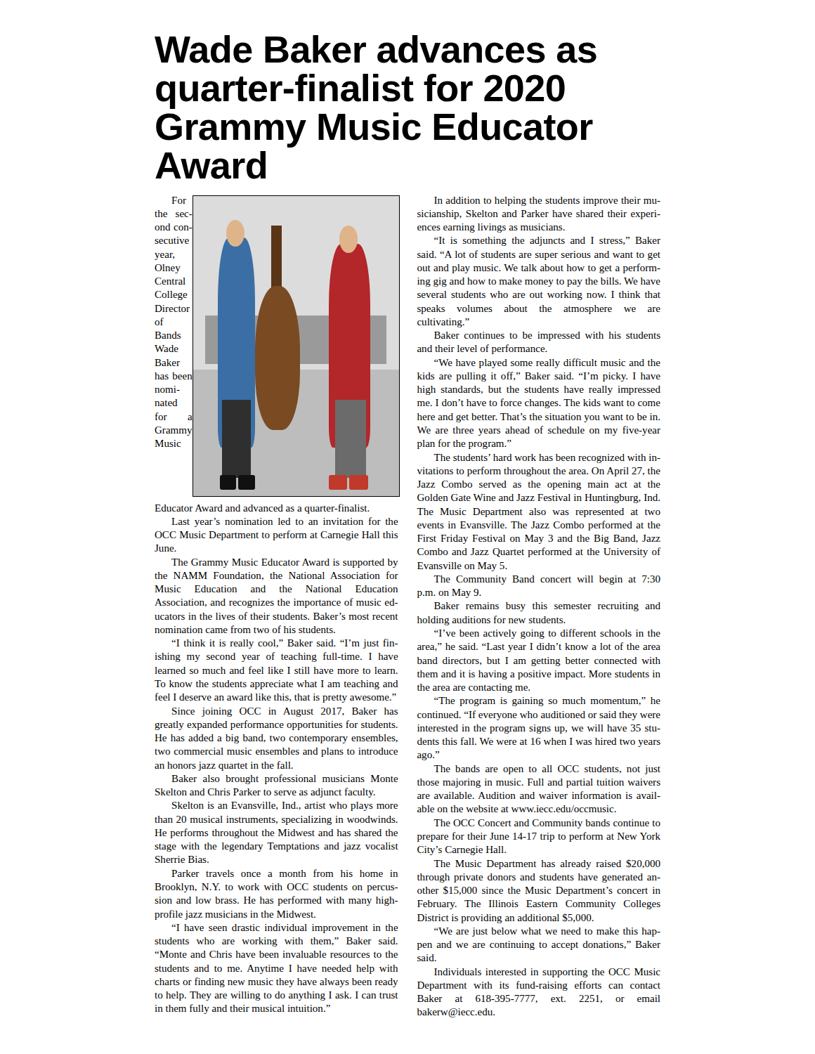Wade Baker advances as quarter-finalist for 2020 Grammy Music Educator Award
For the second consecutive year, Olney Central College Director of Bands Wade Baker has been nominated for a Grammy Music Educator Award and advanced as a quarter-finalist.
Last year’s nomination led to an invitation for the OCC Music Department to perform at Carnegie Hall this June.
The Grammy Music Educator Award is supported by the NAMM Foundation, the National Association for Music Education and the National Education Association, and recognizes the importance of music educators in the lives of their students. Baker’s most recent nomination came from two of his students.
“I think it is really cool,” Baker said. “I’m just finishing my second year of teaching full-time. I have learned so much and feel like I still have more to learn. To know the students appreciate what I am teaching and feel I deserve an award like this, that is pretty awesome.”
Since joining OCC in August 2017, Baker has greatly expanded performance opportunities for students. He has added a big band, two contemporary ensembles, two commercial music ensembles and plans to introduce an honors jazz quartet in the fall.
Baker also brought professional musicians Monte Skelton and Chris Parker to serve as adjunct faculty.
Skelton is an Evansville, Ind., artist who plays more than 20 musical instruments, specializing in woodwinds. He performs throughout the Midwest and has shared the stage with the legendary Temptations and jazz vocalist Sherrie Bias.
Parker travels once a month from his home in Brooklyn, N.Y. to work with OCC students on percussion and low brass. He has performed with many high-profile jazz musicians in the Midwest.
“I have seen drastic individual improvement in the students who are working with them,” Baker said. “Monte and Chris have been invaluable resources to the students and to me. Anytime I have needed help with charts or finding new music they have always been ready to help. They are willing to do anything I ask. I can trust in them fully and their musical intuition.”
In addition to helping the students improve their musicianship, Skelton and Parker have shared their experiences earning livings as musicians.
“It is something the adjuncts and I stress,” Baker said. “A lot of students are super serious and want to get out and play music. We talk about how to get a performing gig and how to make money to pay the bills. We have several students who are out working now. I think that speaks volumes about the atmosphere we are cultivating.”
Baker continues to be impressed with his students and their level of performance.
“We have played some really difficult music and the kids are pulling it off,” Baker said. “I’m picky. I have high standards, but the students have really impressed me. I don’t have to force changes. The kids want to come here and get better. That’s the situation you want to be in. We are three years ahead of schedule on my five-year plan for the program.”
The students’ hard work has been recognized with invitations to perform throughout the area. On April 27, the Jazz Combo served as the opening main act at the Golden Gate Wine and Jazz Festival in Huntingburg, Ind. The Music Department also was represented at two events in Evansville. The Jazz Combo performed at the First Friday Festival on May 3 and the Big Band, Jazz Combo and Jazz Quartet performed at the University of Evansville on May 5.
The Community Band concert will begin at 7:30 p.m. on May 9.
Baker remains busy this semester recruiting and holding auditions for new students.
“I’ve been actively going to different schools in the area,” he said. “Last year I didn’t know a lot of the area band directors, but I am getting better connected with them and it is having a positive impact. More students in the area are contacting me.
“The program is gaining so much momentum,” he continued. “If everyone who auditioned or said they were interested in the program signs up, we will have 35 students this fall. We were at 16 when I was hired two years ago.”
The bands are open to all OCC students, not just those majoring in music. Full and partial tuition waivers are available. Audition and waiver information is available on the website at www.iecc.edu/occmusic.
The OCC Concert and Community bands continue to prepare for their June 14-17 trip to perform at New York City’s Carnegie Hall.
The Music Department has already raised $20,000 through private donors and students have generated another $15,000 since the Music Department’s concert in February. The Illinois Eastern Community Colleges District is providing an additional $5,000.
“We are just below what we need to make this happen and we are continuing to accept donations,” Baker said.
Individuals interested in supporting the OCC Music Department with its fund-raising efforts can contact Baker at 618-395-7777, ext. 2251, or email bakerw@iecc.edu.